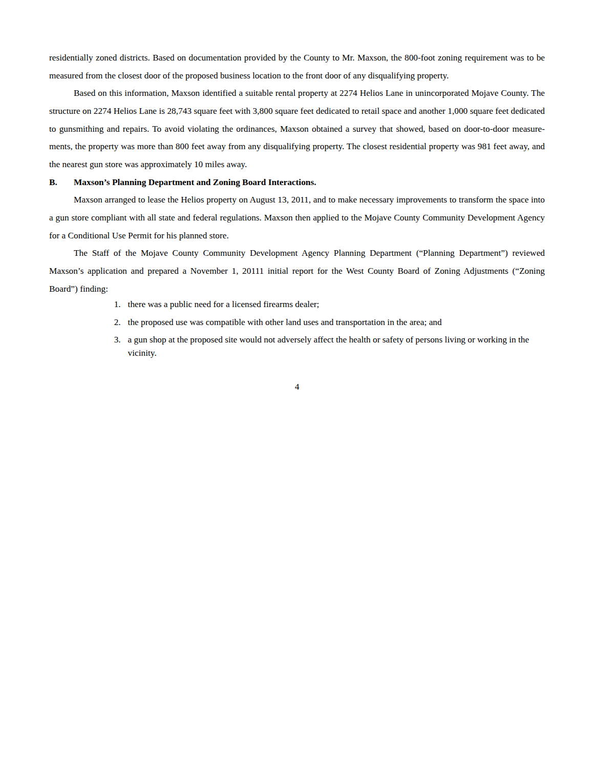residentially zoned districts. Based on documentation provided by the County to Mr. Maxson, the 800-foot zoning requirement was to be measured from the closest door of the proposed business location to the front door of any disqualifying property.
Based on this information, Maxson identified a suitable rental property at 2274 Helios Lane in unincorporated Mojave County. The structure on 2274 Helios Lane is 28,743 square feet with 3,800 square feet dedicated to retail space and another 1,000 square feet dedicated to gunsmithing and repairs. To avoid violating the ordinances, Maxson obtained a survey that showed, based on door-to-door measurements, the property was more than 800 feet away from any disqualifying property. The closest residential property was 981 feet away, and the nearest gun store was approximately 10 miles away.
B. Maxson’s Planning Department and Zoning Board Interactions.
Maxson arranged to lease the Helios property on August 13, 2011, and to make necessary improvements to transform the space into a gun store compliant with all state and federal regulations. Maxson then applied to the Mojave County Community Development Agency for a Conditional Use Permit for his planned store.
The Staff of the Mojave County Community Development Agency Planning Department (“Planning Department”) reviewed Maxson’s application and prepared a November 1, 20111 initial report for the West County Board of Zoning Adjustments (“Zoning Board”) finding:
there was a public need for a licensed firearms dealer;
the proposed use was compatible with other land uses and transportation in the area; and
a gun shop at the proposed site would not adversely affect the health or safety of persons living or working in the vicinity.
4